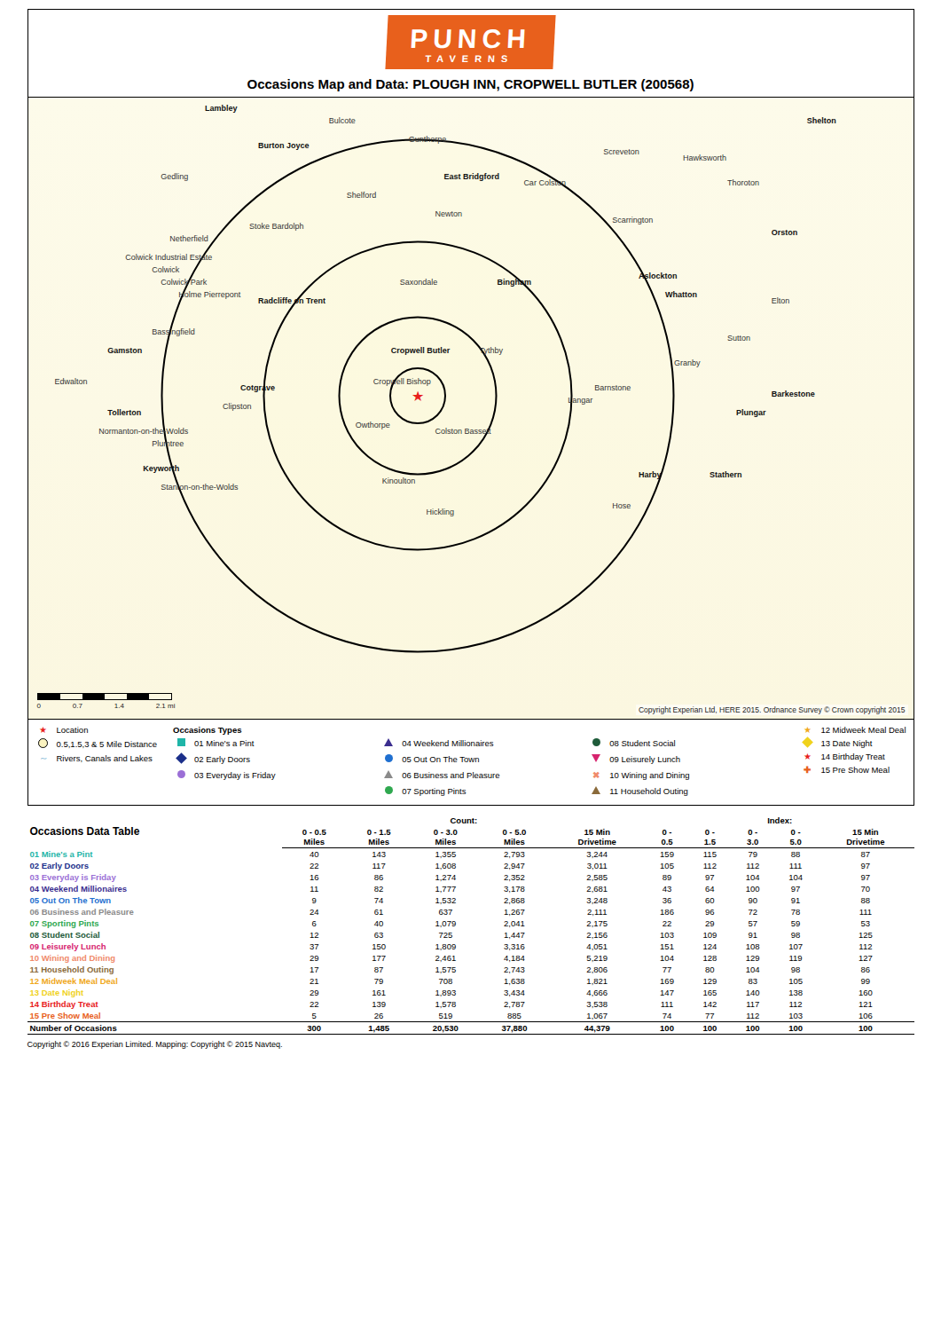PUNCH TAVERNS
Occasions Map and Data: PLOUGH INN, CROPWELL BUTLER (200568)
★
Lambley
Bulcote
Burton Joyce
Gunthorpe
Shelton
Screveton
Hawksworth
East Bridgford
Car Colston
Thoroton
Gedling
Shelford
Newton
Scarrington
Orston
Stoke Bardolph
Netherfield
Colwick Industrial Estate
Colwick
Colwick Park
Saxondale
Bingham
Aslockton
Whatton
Holme Pierrepont
Radcliffe on Trent
Elton
Bassingfield
Gamston
Sutton
Cropwell Butler
Tythby
Granby
Edwalton
Cotgrave
Cropwell Bishop
Barnstone
Barkestone
Clipston
Langar
Tollerton
Plungar
Owthorpe
Colston Bassett
Normanton-on-the-Wolds
Plumtree
Keyworth
Stanton-on-the-Wolds
Kinoulton
Harby
Stathern
Hose
Hickling
00.71.42.1 mi
Copyright Experian Ltd, HERE 2015. Ordnance Survey © Crown copyright 2015
★Location
0.5,1.5,3 & 5 Mile Distance
∼Rivers, Canals and Lakes
Occasions Types
01 Mine's a Pint
04 Weekend Millionaires
08 Student Social
02 Early Doors
05 Out On The Town
09 Leisurely Lunch
03 Everyday is Friday
06 Business and Pleasure
✖10 Wining and Dining
07 Sporting Pints
11 Household Outing
★12 Midweek Meal Deal
13 Date Night
★14 Birthday Treat
✚15 Pre Show Meal
| Occasions Data Table | Count: | Index: |
| 0 - 0.5 Miles | 0 - 1.5 Miles | 0 - 3.0 Miles | 0 - 5.0 Miles | 15 Min Drivetime | 0 - 0.5 | 0 - 1.5 | 0 - 3.0 | 0 - 5.0 | 15 Min Drivetime |
| 01 Mine's a Pint | 40 | 143 | 1,355 | 2,793 | 3,244 | 159 | 115 | 79 | 88 | 87 |
| 02 Early Doors | 22 | 117 | 1,608 | 2,947 | 3,011 | 105 | 112 | 112 | 111 | 97 |
| 03 Everyday is Friday | 16 | 86 | 1,274 | 2,352 | 2,585 | 89 | 97 | 104 | 104 | 97 |
| 04 Weekend Millionaires | 11 | 82 | 1,777 | 3,178 | 2,681 | 43 | 64 | 100 | 97 | 70 |
| 05 Out On The Town | 9 | 74 | 1,532 | 2,868 | 3,248 | 36 | 60 | 90 | 91 | 88 |
| 06 Business and Pleasure | 24 | 61 | 637 | 1,267 | 2,111 | 186 | 96 | 72 | 78 | 111 |
| 07 Sporting Pints | 6 | 40 | 1,079 | 2,041 | 2,175 | 22 | 29 | 57 | 59 | 53 |
| 08 Student Social | 12 | 63 | 725 | 1,447 | 2,156 | 103 | 109 | 91 | 98 | 125 |
| 09 Leisurely Lunch | 37 | 150 | 1,809 | 3,316 | 4,051 | 151 | 124 | 108 | 107 | 112 |
| 10 Wining and Dining | 29 | 177 | 2,461 | 4,184 | 5,219 | 104 | 128 | 129 | 119 | 127 |
| 11 Household Outing | 17 | 87 | 1,575 | 2,743 | 2,806 | 77 | 80 | 104 | 98 | 86 |
| 12 Midweek Meal Deal | 21 | 79 | 708 | 1,638 | 1,821 | 169 | 129 | 83 | 105 | 99 |
| 13 Date Night | 29 | 161 | 1,893 | 3,434 | 4,666 | 147 | 165 | 140 | 138 | 160 |
| 14 Birthday Treat | 22 | 139 | 1,578 | 2,787 | 3,538 | 111 | 142 | 117 | 112 | 121 |
| 15 Pre Show Meal | 5 | 26 | 519 | 885 | 1,067 | 74 | 77 | 112 | 103 | 106 |
| Number of Occasions | 300 | 1,485 | 20,530 | 37,880 | 44,379 | 100 | 100 | 100 | 100 | 100 |
Copyright © 2016 Experian Limited. Mapping: Copyright © 2015 Navteq.